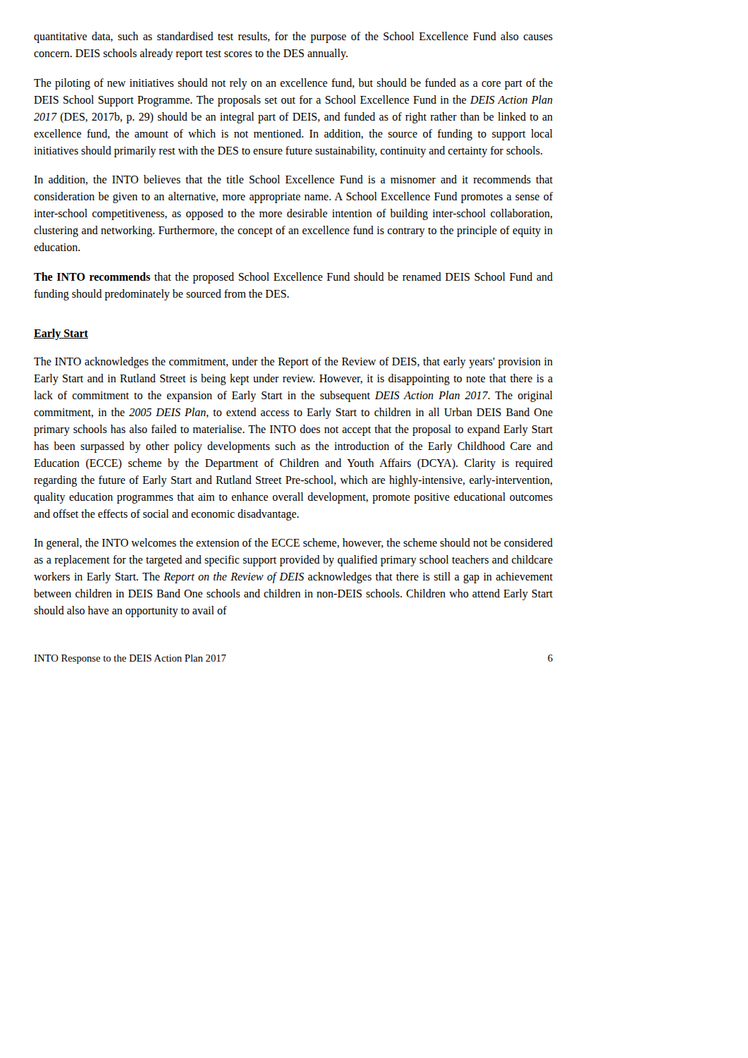quantitative data, such as standardised test results, for the purpose of the School Excellence Fund also causes concern. DEIS schools already report test scores to the DES annually.
The piloting of new initiatives should not rely on an excellence fund, but should be funded as a core part of the DEIS School Support Programme. The proposals set out for a School Excellence Fund in the DEIS Action Plan 2017 (DES, 2017b, p. 29) should be an integral part of DEIS, and funded as of right rather than be linked to an excellence fund, the amount of which is not mentioned. In addition, the source of funding to support local initiatives should primarily rest with the DES to ensure future sustainability, continuity and certainty for schools.
In addition, the INTO believes that the title School Excellence Fund is a misnomer and it recommends that consideration be given to an alternative, more appropriate name. A School Excellence Fund promotes a sense of inter-school competitiveness, as opposed to the more desirable intention of building inter-school collaboration, clustering and networking. Furthermore, the concept of an excellence fund is contrary to the principle of equity in education.
The INTO recommends that the proposed School Excellence Fund should be renamed DEIS School Fund and funding should predominately be sourced from the DES.
Early Start
The INTO acknowledges the commitment, under the Report of the Review of DEIS, that early years' provision in Early Start and in Rutland Street is being kept under review. However, it is disappointing to note that there is a lack of commitment to the expansion of Early Start in the subsequent DEIS Action Plan 2017. The original commitment, in the 2005 DEIS Plan, to extend access to Early Start to children in all Urban DEIS Band One primary schools has also failed to materialise. The INTO does not accept that the proposal to expand Early Start has been surpassed by other policy developments such as the introduction of the Early Childhood Care and Education (ECCE) scheme by the Department of Children and Youth Affairs (DCYA). Clarity is required regarding the future of Early Start and Rutland Street Pre-school, which are highly-intensive, early-intervention, quality education programmes that aim to enhance overall development, promote positive educational outcomes and offset the effects of social and economic disadvantage.
In general, the INTO welcomes the extension of the ECCE scheme, however, the scheme should not be considered as a replacement for the targeted and specific support provided by qualified primary school teachers and childcare workers in Early Start. The Report on the Review of DEIS acknowledges that there is still a gap in achievement between children in DEIS Band One schools and children in non-DEIS schools. Children who attend Early Start should also have an opportunity to avail of
INTO Response to the DEIS Action Plan 2017 6